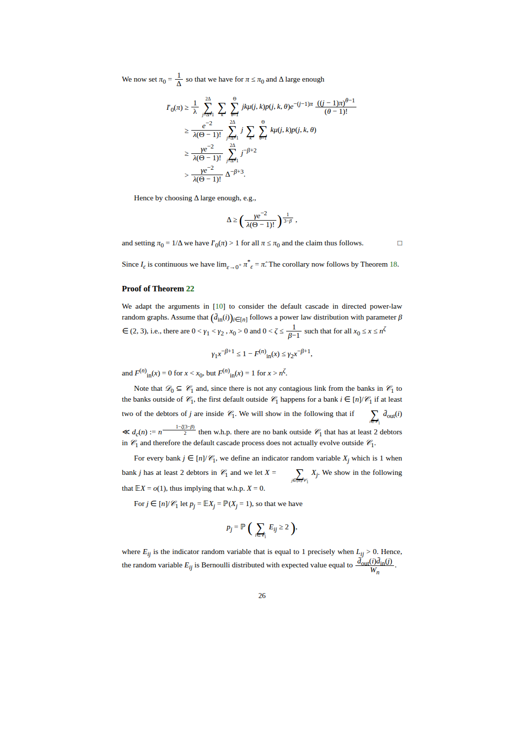We now set π0 = 1 Δ so that we have for π ≤ π0 and Δ large enough
| I ′ 0 ( π ) | ≥ | 1 λ 2Δ ∑ j =Δ+1 ∑ k Θ ∑ θ =1 jkμ ( j , k ) p ( j , k , θ ) e −( j −1) π (( j − 1) π ) θ −1 ( θ − 1)! |
| | ≥ | e −2 λ (Θ − 1)! 2Δ ∑ j =Δ+1 j ∑ k Θ ∑ θ =1 kμ ( j , k ) p ( j , k , θ ) |
| | ≥ | γe −2 λ (Θ − 1)! 2Δ ∑ j =Δ+1 j − β +2 |
| | > | γe −2 λ (Θ − 1)! Δ − β +3 . |
Hence by choosing Δ large enough, e.g.,
Δ ≥ (γe−2 λ(Θ − 1)!)13−β ,
and setting π0 = 1/Δ we have I′0(π) > 1 for all π ≤ π0 and the claim thus follows. □
Since Iε is continuous we have limε→0+ π*ε = π̂. The corollary now follows by Theorem 18.
Proof of Theorem 22
We adapt the arguments in [10] to consider the default cascade in directed power-law random graphs. Assume that (d̄in(i))i∈[n] follows a power law distribution with parameter β ∈ (2, 3), i.e., there are 0 < γ1 < γ2 , x0 > 0 and 0 < ζ ≤ 1 β−1 such that for all x0 ≤ x ≤ nζ
γ1x−β+1 ≤ 1 − F(n)in(x) ≤ γ2x−β+1,
and F(n)in(x) = 0 for x < x0, but F(n)in(x) = 1 for x > nζ.
Note that 𝒟0 ⊆ 𝒞1 and, since there is not any contagious link from the banks in 𝒞1 to the banks outside of 𝒞1, the first default outside 𝒞1 happens for a bank i ∈ [n]/𝒞1 if at least two of the debtors of j are inside 𝒞1. We will show in the following that if ∑i∈𝒞1 d̄out(i) ≪ dc(n) := n1−ζ(3−β) 2 then w.h.p. there are no bank outside 𝒞1 that has at least 2 debtors in 𝒞1 and therefore the default cascade process does not actually evolve outside 𝒞1.
For every bank j ∈ [n]/𝒞1, we define an indicator random variable Xj which is 1 when bank j has at least 2 debtors in 𝒞1 and we let X = ∑j∈[n]/𝒞1 Xj. We show in the following that 𝔼X = o(1), thus implying that w.h.p. X = 0.
For j ∈ [n]/𝒞1 let pj = 𝔼Xj = ℙ(Xj = 1), so that we have
pj = ℙ ( ∑i∈𝒞1 Eij ≥ 2 ),
where Eij is the indicator random variable that is equal to 1 precisely when Lij > 0. Hence, the random variable Eij is Bernoulli distributed with expected value equal to d̄out(i)d̄in(j) Wn.
26